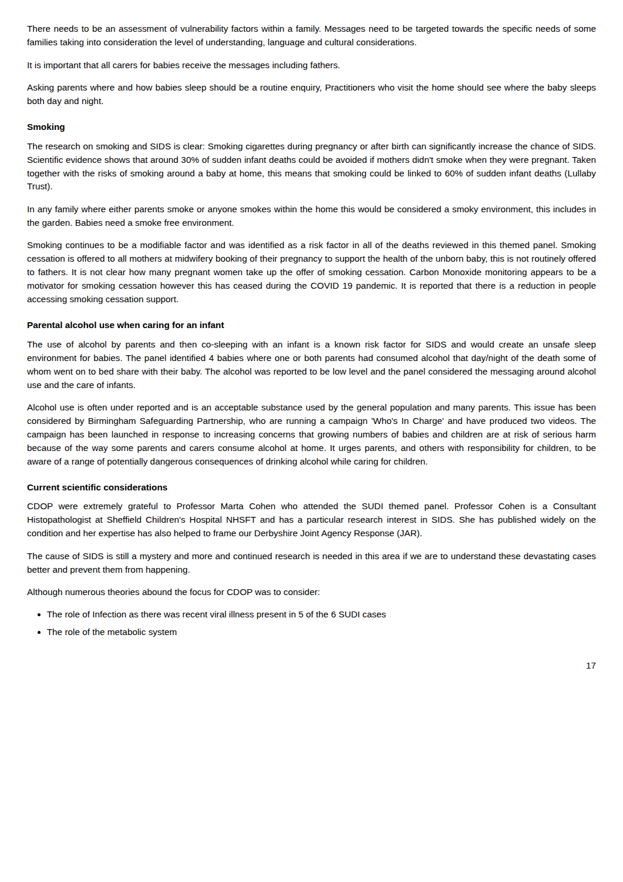There needs to be an assessment of vulnerability factors within a family. Messages need to be targeted towards the specific needs of some families taking into consideration the level of understanding, language and cultural considerations.
It is important that all carers for babies receive the messages including fathers.
Asking parents where and how babies sleep should be a routine enquiry, Practitioners who visit the home should see where the baby sleeps both day and night.
Smoking
The research on smoking and SIDS is clear: Smoking cigarettes during pregnancy or after birth can significantly increase the chance of SIDS. Scientific evidence shows that around 30% of sudden infant deaths could be avoided if mothers didn't smoke when they were pregnant. Taken together with the risks of smoking around a baby at home, this means that smoking could be linked to 60% of sudden infant deaths (Lullaby Trust).
In any family where either parents smoke or anyone smokes within the home this would be considered a smoky environment, this includes in the garden. Babies need a smoke free environment.
Smoking continues to be a modifiable factor and was identified as a risk factor in all of the deaths reviewed in this themed panel. Smoking cessation is offered to all mothers at midwifery booking of their pregnancy to support the health of the unborn baby, this is not routinely offered to fathers. It is not clear how many pregnant women take up the offer of smoking cessation. Carbon Monoxide monitoring appears to be a motivator for smoking cessation however this has ceased during the COVID 19 pandemic. It is reported that there is a reduction in people accessing smoking cessation support.
Parental alcohol use when caring for an infant
The use of alcohol by parents and then co-sleeping with an infant is a known risk factor for SIDS and would create an unsafe sleep environment for babies. The panel identified 4 babies where one or both parents had consumed alcohol that day/night of the death some of whom went on to bed share with their baby. The alcohol was reported to be low level and the panel considered the messaging around alcohol use and the care of infants.
Alcohol use is often under reported and is an acceptable substance used by the general population and many parents. This issue has been considered by Birmingham Safeguarding Partnership, who are running a campaign 'Who's In Charge' and have produced two videos. The campaign has been launched in response to increasing concerns that growing numbers of babies and children are at risk of serious harm because of the way some parents and carers consume alcohol at home. It urges parents, and others with responsibility for children, to be aware of a range of potentially dangerous consequences of drinking alcohol while caring for children.
Current scientific considerations
CDOP were extremely grateful to Professor Marta Cohen who attended the SUDI themed panel. Professor Cohen is a Consultant Histopathologist at Sheffield Children's Hospital NHSFT and has a particular research interest in SIDS. She has published widely on the condition and her expertise has also helped to frame our Derbyshire Joint Agency Response (JAR).
The cause of SIDS is still a mystery and more and continued research is needed in this area if we are to understand these devastating cases better and prevent them from happening.
Although numerous theories abound the focus for CDOP was to consider:
The role of Infection as there was recent viral illness present in 5 of the 6 SUDI cases
The role of the metabolic system
17